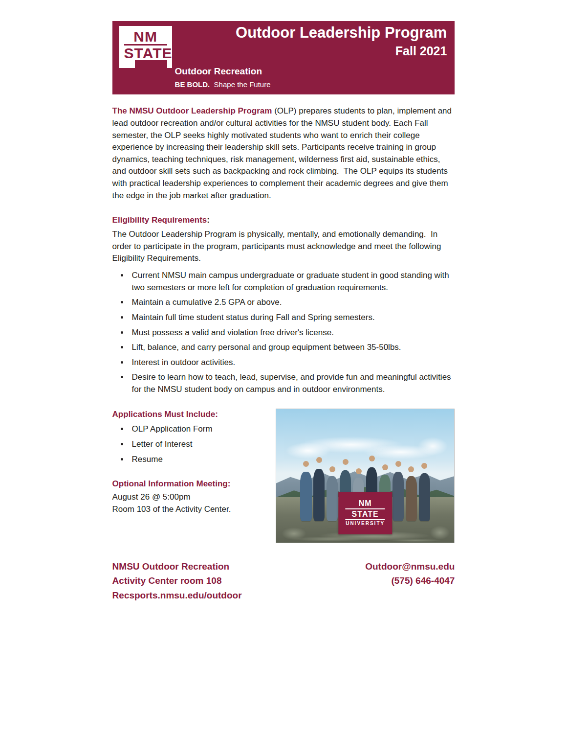NM STATE
Outdoor Leadership Program
Fall 2021
Outdoor Recreation
BE BOLD. Shape the Future
The NMSU Outdoor Leadership Program (OLP) prepares students to plan, implement and lead outdoor recreation and/or cultural activities for the NMSU student body. Each Fall semester, the OLP seeks highly motivated students who want to enrich their college experience by increasing their leadership skill sets. Participants receive training in group dynamics, teaching techniques, risk management, wilderness first aid, sustainable ethics, and outdoor skill sets such as backpacking and rock climbing. The OLP equips its students with practical leadership experiences to complement their academic degrees and give them the edge in the job market after graduation.
Eligibility Requirements:
The Outdoor Leadership Program is physically, mentally, and emotionally demanding. In order to participate in the program, participants must acknowledge and meet the following Eligibility Requirements.
Current NMSU main campus undergraduate or graduate student in good standing with two semesters or more left for completion of graduation requirements.
Maintain a cumulative 2.5 GPA or above.
Maintain full time student status during Fall and Spring semesters.
Must possess a valid and violation free driver's license.
Lift, balance, and carry personal and group equipment between 35-50lbs.
Interest in outdoor activities.
Desire to learn how to teach, lead, supervise, and provide fun and meaningful activities for the NMSU student body on campus and in outdoor environments.
Applications Must Include:
OLP Application Form
Letter of Interest
Resume
Optional Information Meeting:
August 26 @ 5:00pm
Room 103 of the Activity Center.
NM STATE UNIVERSITY
NMSU Outdoor Recreation
Activity Center room 108
Recsports.nmsu.edu/outdoor
Outdoor@nmsu.edu
(575) 646-4047